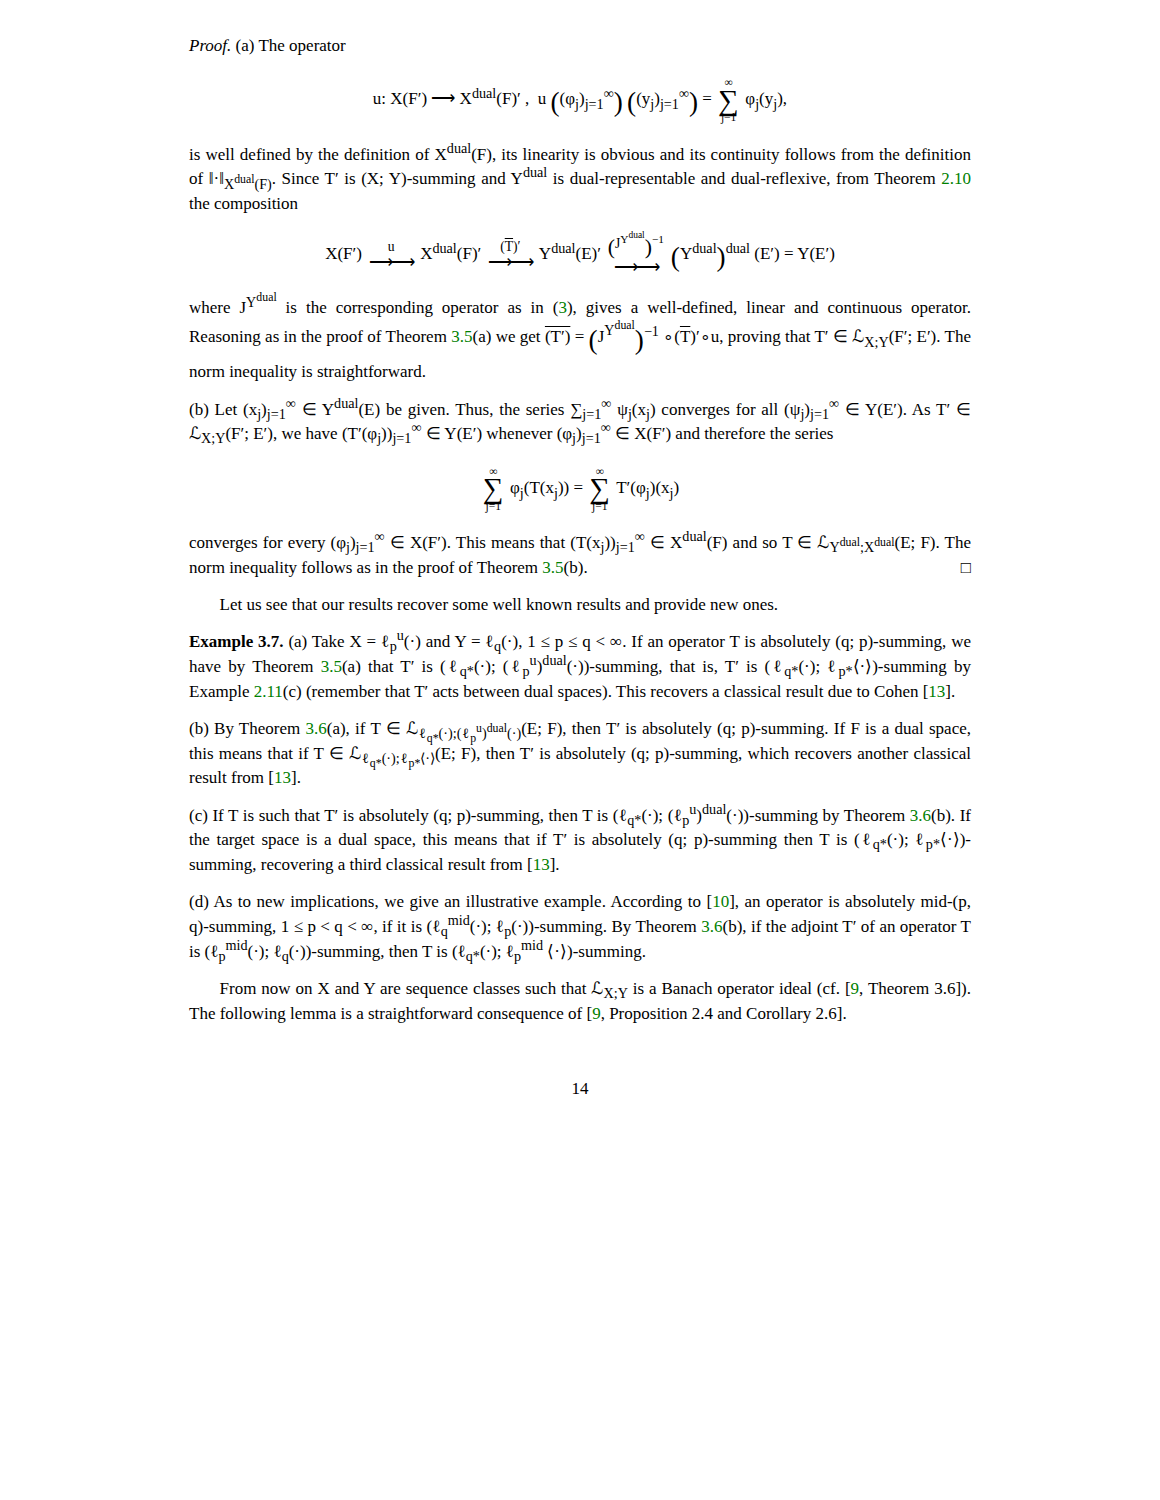Proof. (a) The operator
u: X(F′) ⟶ Xdual(F)′ , u ((φj)j=1∞) ((yj)j=1∞) = ∞∑j=1 φj(yj),
is well defined by the definition of Xdual(F), its linearity is obvious and its continuity follows from the definition of ‖·‖Xdual(F). Since T′ is (X; Y)-summing and Ydual is dual-representable and dual-reflexive, from Theorem 2.10 the composition
X(F′) u⟶⟶ Xdual(F)′ (T)′⟶⟶ Ydual(E)′ (JYdual)−1⟶⟶ (Ydual)dual (E′) = Y(E′)
where JYdual is the corresponding operator as in (3), gives a well-defined, linear and continuous operator. Reasoning as in the proof of Theorem 3.5(a) we get (T′) = (JYdual)−1 ∘(T)′∘u, proving that T′ ∈ ℒX;Y(F′; E′). The norm inequality is straightforward.
(b) Let (xj)j=1∞ ∈ Ydual(E) be given. Thus, the series ∑j=1∞ ψj(xj) converges for all (ψj)j=1∞ ∈ Y(E′). As T′ ∈ ℒX;Y(F′; E′), we have (T′(φj))j=1∞ ∈ Y(E′) whenever (φj)j=1∞ ∈ X(F′) and therefore the series
∞∑j=1 φj(T(xj)) = ∞∑j=1 T′(φj)(xj)
converges for every (φj)j=1∞ ∈ X(F′). This means that (T(xj))j=1∞ ∈ Xdual(F) and so T ∈ ℒYdual;Xdual(E; F). The norm inequality follows as in the proof of Theorem 3.5(b). □
Let us see that our results recover some well known results and provide new ones.
Example 3.7. (a) Take X = ℓpu(·) and Y = ℓq(·), 1 ≤ p ≤ q < ∞. If an operator T is absolutely (q; p)-summing, we have by Theorem 3.5(a) that T′ is (ℓq*(·); (ℓpu)dual(·))-summing, that is, T′ is (ℓq*(·); ℓp*⟨·⟩)-summing by Example 2.11(c) (remember that T′ acts between dual spaces). This recovers a classical result due to Cohen [13].
(b) By Theorem 3.6(a), if T ∈ ℒℓq*(·);(ℓpu)dual(·)(E; F), then T′ is absolutely (q; p)-summing. If F is a dual space, this means that if T ∈ ℒℓq*(·);ℓp*⟨·⟩(E; F), then T′ is absolutely (q; p)-summing, which recovers another classical result from [13].
(c) If T is such that T′ is absolutely (q; p)-summing, then T is (ℓq*(·); (ℓpu)dual(·))-summing by Theorem 3.6(b). If the target space is a dual space, this means that if T′ is absolutely (q; p)-summing then T is (ℓq*(·); ℓp*⟨·⟩)-summing, recovering a third classical result from [13].
(d) As to new implications, we give an illustrative example. According to [10], an operator is absolutely mid-(p, q)-summing, 1 ≤ p < q < ∞, if it is (ℓqmid(·); ℓp(·))-summing. By Theorem 3.6(b), if the adjoint T′ of an operator T is (ℓpmid(·); ℓq(·))-summing, then T is (ℓq*(·); ℓpmid ⟨·⟩)-summing.
From now on X and Y are sequence classes such that ℒX;Y is a Banach operator ideal (cf. [9, Theorem 3.6]). The following lemma is a straightforward consequence of [9, Proposition 2.4 and Corollary 2.6].
14